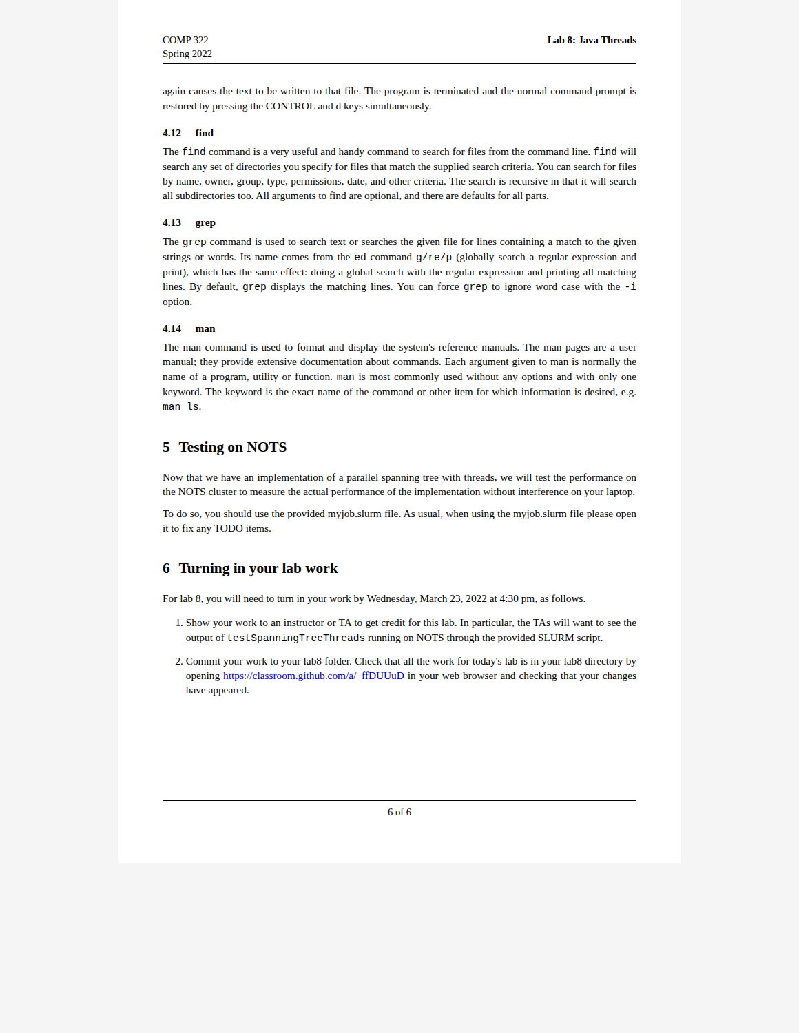COMP 322
Spring 2022
Lab 8: Java Threads
again causes the text to be written to that file. The program is terminated and the normal command prompt is restored by pressing the CONTROL and d keys simultaneously.
4.12find
The find command is a very useful and handy command to search for files from the command line. find will search any set of directories you specify for files that match the supplied search criteria. You can search for files by name, owner, group, type, permissions, date, and other criteria. The search is recursive in that it will search all subdirectories too. All arguments to find are optional, and there are defaults for all parts.
4.13grep
The grep command is used to search text or searches the given file for lines containing a match to the given strings or words. Its name comes from the ed command g/re/p (globally search a regular expression and print), which has the same effect: doing a global search with the regular expression and printing all matching lines. By default, grep displays the matching lines. You can force grep to ignore word case with the -i option.
4.14man
The man command is used to format and display the system's reference manuals. The man pages are a user manual; they provide extensive documentation about commands. Each argument given to man is normally the name of a program, utility or function. man is most commonly used without any options and with only one keyword. The keyword is the exact name of the command or other item for which information is desired, e.g. man ls.
5 Testing on NOTS
Now that we have an implementation of a parallel spanning tree with threads, we will test the performance on the NOTS cluster to measure the actual performance of the implementation without interference on your laptop.
To do so, you should use the provided myjob.slurm file. As usual, when using the myjob.slurm file please open it to fix any TODO items.
6 Turning in your lab work
For lab 8, you will need to turn in your work by Wednesday, March 23, 2022 at 4:30 pm, as follows.
Show your work to an instructor or TA to get credit for this lab. In particular, the TAs will want to see the output of testSpanningTreeThreads running on NOTS through the provided SLURM script.
Commit your work to your lab8 folder. Check that all the work for today's lab is in your lab8 directory by opening https://classroom.github.com/a/_ffDUUuD in your web browser and checking that your changes have appeared.
6 of 6